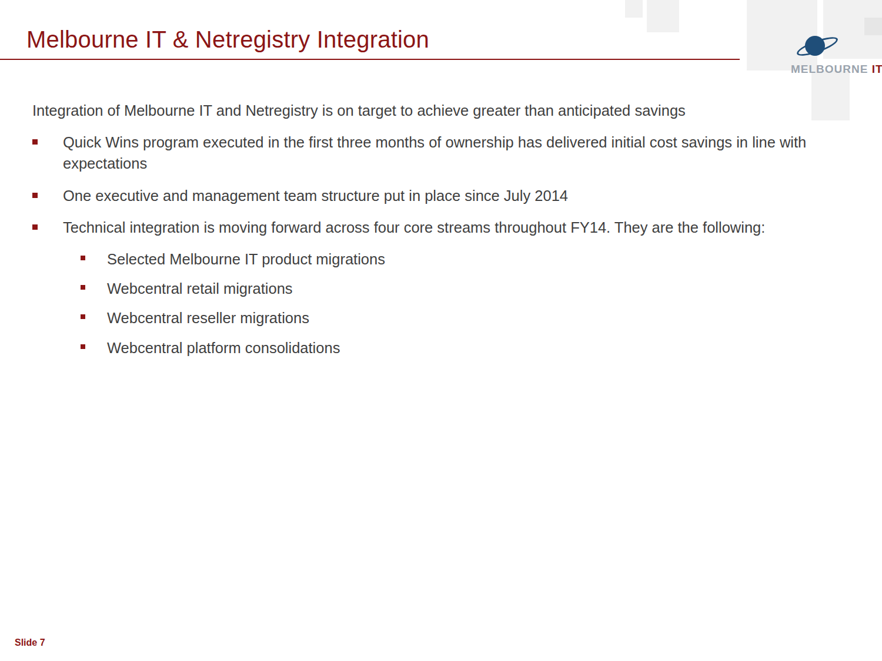Melbourne IT & Netregistry Integration
MELBOURNE IT
Integration of Melbourne IT and Netregistry is on target to achieve greater than anticipated savings
Quick Wins program executed in the first three months of ownership has delivered initial cost savings in line with expectations
One executive and management team structure put in place since July 2014
Technical integration is moving forward across four core streams throughout FY14. They are the following:
Selected Melbourne IT product migrations
Webcentral retail migrations
Webcentral reseller migrations
Webcentral platform consolidations
Slide 7